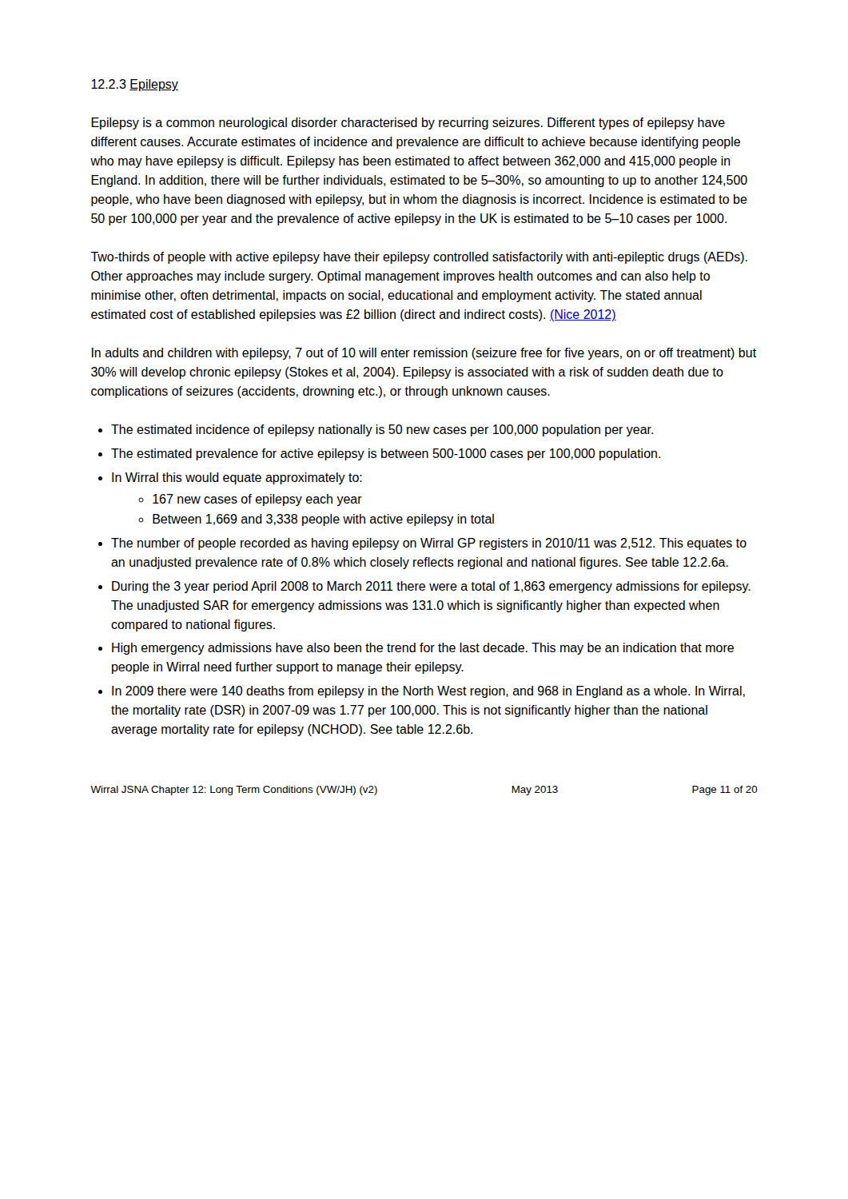12.2.3 Epilepsy
Epilepsy is a common neurological disorder characterised by recurring seizures. Different types of epilepsy have different causes. Accurate estimates of incidence and prevalence are difficult to achieve because identifying people who may have epilepsy is difficult. Epilepsy has been estimated to affect between 362,000 and 415,000 people in England. In addition, there will be further individuals, estimated to be 5–30%, so amounting to up to another 124,500 people, who have been diagnosed with epilepsy, but in whom the diagnosis is incorrect. Incidence is estimated to be 50 per 100,000 per year and the prevalence of active epilepsy in the UK is estimated to be 5–10 cases per 1000.
Two-thirds of people with active epilepsy have their epilepsy controlled satisfactorily with anti-epileptic drugs (AEDs). Other approaches may include surgery. Optimal management improves health outcomes and can also help to minimise other, often detrimental, impacts on social, educational and employment activity. The stated annual estimated cost of established epilepsies was £2 billion (direct and indirect costs). (Nice 2012)
In adults and children with epilepsy, 7 out of 10 will enter remission (seizure free for five years, on or off treatment) but 30% will develop chronic epilepsy (Stokes et al, 2004). Epilepsy is associated with a risk of sudden death due to complications of seizures (accidents, drowning etc.), or through unknown causes.
The estimated incidence of epilepsy nationally is 50 new cases per 100,000 population per year.
The estimated prevalence for active epilepsy is between 500-1000 cases per 100,000 population.
In Wirral this would equate approximately to:
167 new cases of epilepsy each year
Between 1,669 and 3,338 people with active epilepsy in total
The number of people recorded as having epilepsy on Wirral GP registers in 2010/11 was 2,512. This equates to an unadjusted prevalence rate of 0.8% which closely reflects regional and national figures. See table 12.2.6a.
During the 3 year period April 2008 to March 2011 there were a total of 1,863 emergency admissions for epilepsy. The unadjusted SAR for emergency admissions was 131.0 which is significantly higher than expected when compared to national figures.
High emergency admissions have also been the trend for the last decade. This may be an indication that more people in Wirral need further support to manage their epilepsy.
In 2009 there were 140 deaths from epilepsy in the North West region, and 968 in England as a whole. In Wirral, the mortality rate (DSR) in 2007-09 was 1.77 per 100,000. This is not significantly higher than the national average mortality rate for epilepsy (NCHOD). See table 12.2.6b.
Wirral JSNA Chapter 12: Long Term Conditions (VW/JH) (v2) May 2013 Page 11 of 20